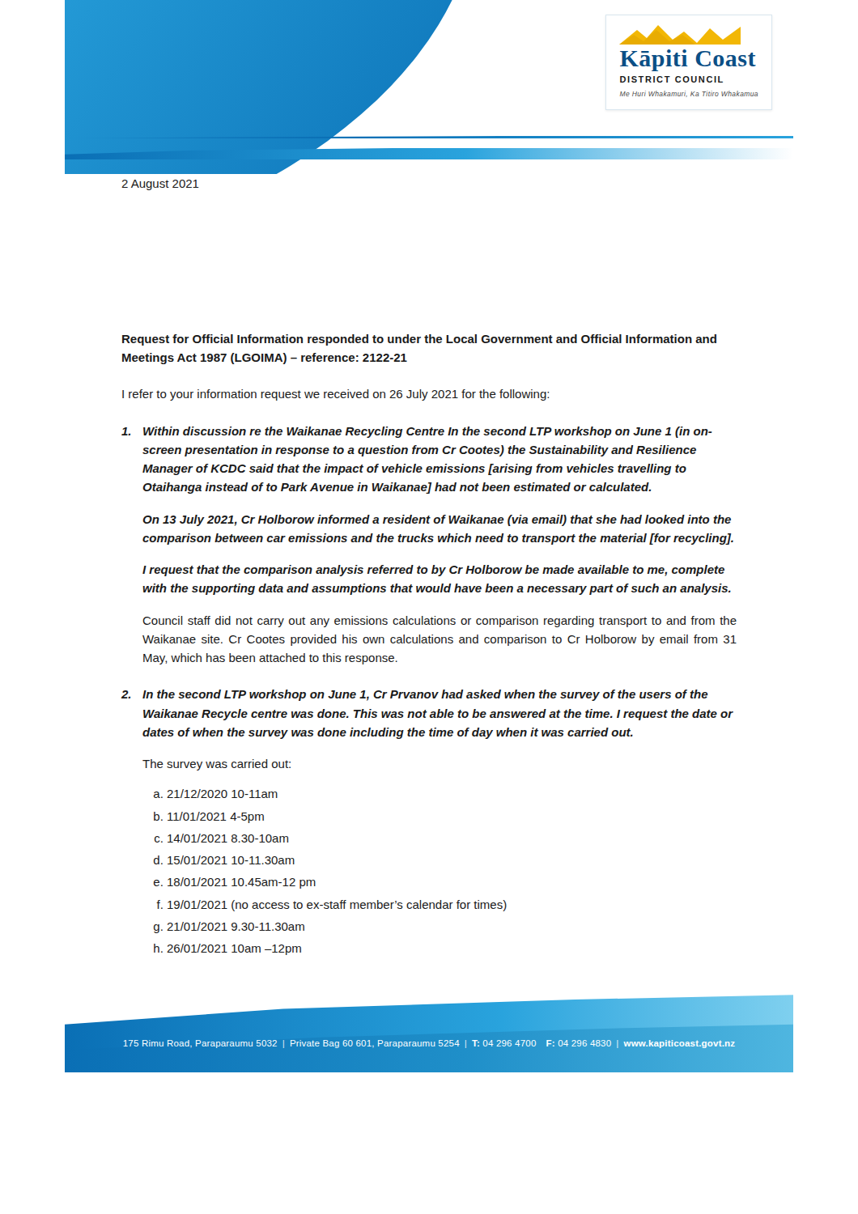Kāpiti Coast
DISTRICT COUNCIL
Me Huri Whakamuri, Ka Titiro Whakamua
2 August 2021
Request for Official Information responded to under the Local Government and Official Information and Meetings Act 1987 (LGOIMA) – reference: 2122-21
I refer to your information request we received on 26 July 2021 for the following:
Within discussion re the Waikanae Recycling Centre In the second LTP workshop on June 1 (in on-screen presentation in response to a question from Cr Cootes) the Sustainability and Resilience Manager of KCDC said that the impact of vehicle emissions [arising from vehicles travelling to Otaihanga instead of to Park Avenue in Waikanae] had not been estimated or calculated.
On 13 July 2021, Cr Holborow informed a resident of Waikanae (via email) that she had looked into the comparison between car emissions and the trucks which need to transport the material [for recycling].
I request that the comparison analysis referred to by Cr Holborow be made available to me, complete with the supporting data and assumptions that would have been a necessary part of such an analysis.
Council staff did not carry out any emissions calculations or comparison regarding transport to and from the Waikanae site. Cr Cootes provided his own calculations and comparison to Cr Holborow by email from 31 May, which has been attached to this response.
In the second LTP workshop on June 1, Cr Prvanov had asked when the survey of the users of the Waikanae Recycle centre was done. This was not able to be answered at the time. I request the date or dates of when the survey was done including the time of day when it was carried out.
The survey was carried out:
21/12/2020 10-11am
11/01/2021 4-5pm
14/01/2021 8.30-10am
15/01/2021 10-11.30am
18/01/2021 10.45am-12 pm
19/01/2021 (no access to ex-staff member’s calendar for times)
21/01/2021 9.30-11.30am
26/01/2021 10am –12pm
175 Rimu Road, Paraparaumu 5032|Private Bag 60 601, Paraparaumu 5254|T: 04 296 4700 F: 04 296 4830|www.kapiticoast.govt.nz